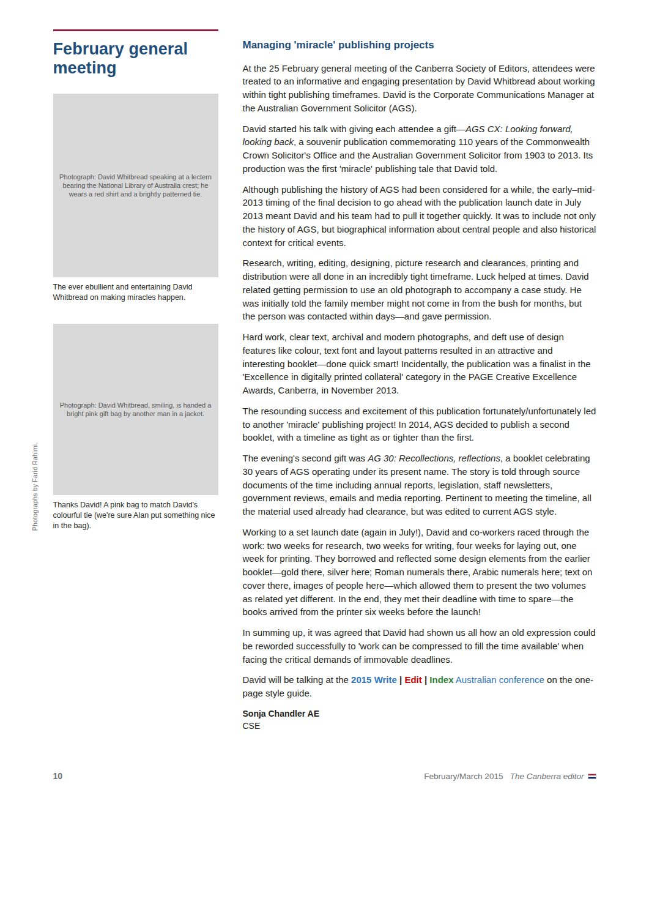February general meeting
The ever ebullient and entertaining David Whitbread on making miracles happen.
Photographs by Farid Rahimi.
Thanks David! A pink bag to match David's colourful tie (we're sure Alan put something nice in the bag).
Managing 'miracle' publishing projects
At the 25 February general meeting of the Canberra Society of Editors, attendees were treated to an informative and engaging presentation by David Whitbread about working within tight publishing timeframes. David is the Corporate Communications Manager at the Australian Government Solicitor (AGS).
David started his talk with giving each attendee a gift—AGS CX: Looking forward, looking back, a souvenir publication commemorating 110 years of the Commonwealth Crown Solicitor's Office and the Australian Government Solicitor from 1903 to 2013. Its production was the first 'miracle' publishing tale that David told.
Although publishing the history of AGS had been considered for a while, the early–mid-2013 timing of the final decision to go ahead with the publication launch date in July 2013 meant David and his team had to pull it together quickly. It was to include not only the history of AGS, but biographical information about central people and also historical context for critical events.
Research, writing, editing, designing, picture research and clearances, printing and distribution were all done in an incredibly tight timeframe. Luck helped at times. David related getting permission to use an old photograph to accompany a case study. He was initially told the family member might not come in from the bush for months, but the person was contacted within days—and gave permission.
Hard work, clear text, archival and modern photographs, and deft use of design features like colour, text font and layout patterns resulted in an attractive and interesting booklet—done quick smart! Incidentally, the publication was a finalist in the 'Excellence in digitally printed collateral' category in the PAGE Creative Excellence Awards, Canberra, in November 2013.
The resounding success and excitement of this publication fortunately/unfortunately led to another 'miracle' publishing project! In 2014, AGS decided to publish a second booklet, with a timeline as tight as or tighter than the first.
The evening's second gift was AG 30: Recollections, reflections, a booklet celebrating 30 years of AGS operating under its present name. The story is told through source documents of the time including annual reports, legislation, staff newsletters, government reviews, emails and media reporting. Pertinent to meeting the timeline, all the material used already had clearance, but was edited to current AGS style.
Working to a set launch date (again in July!), David and co-workers raced through the work: two weeks for research, two weeks for writing, four weeks for laying out, one week for printing. They borrowed and reflected some design elements from the earlier booklet—gold there, silver here; Roman numerals there, Arabic numerals here; text on cover there, images of people here—which allowed them to present the two volumes as related yet different. In the end, they met their deadline with time to spare—the books arrived from the printer six weeks before the launch!
In summing up, it was agreed that David had shown us all how an old expression could be reworded successfully to 'work can be compressed to fill the time available' when facing the critical demands of immovable deadlines.
David will be talking at the 2015 Write | Edit | Index Australian conference on the one-page style guide.
Sonja Chandler AE CSE
10
February/March 2015 The Canberra editor